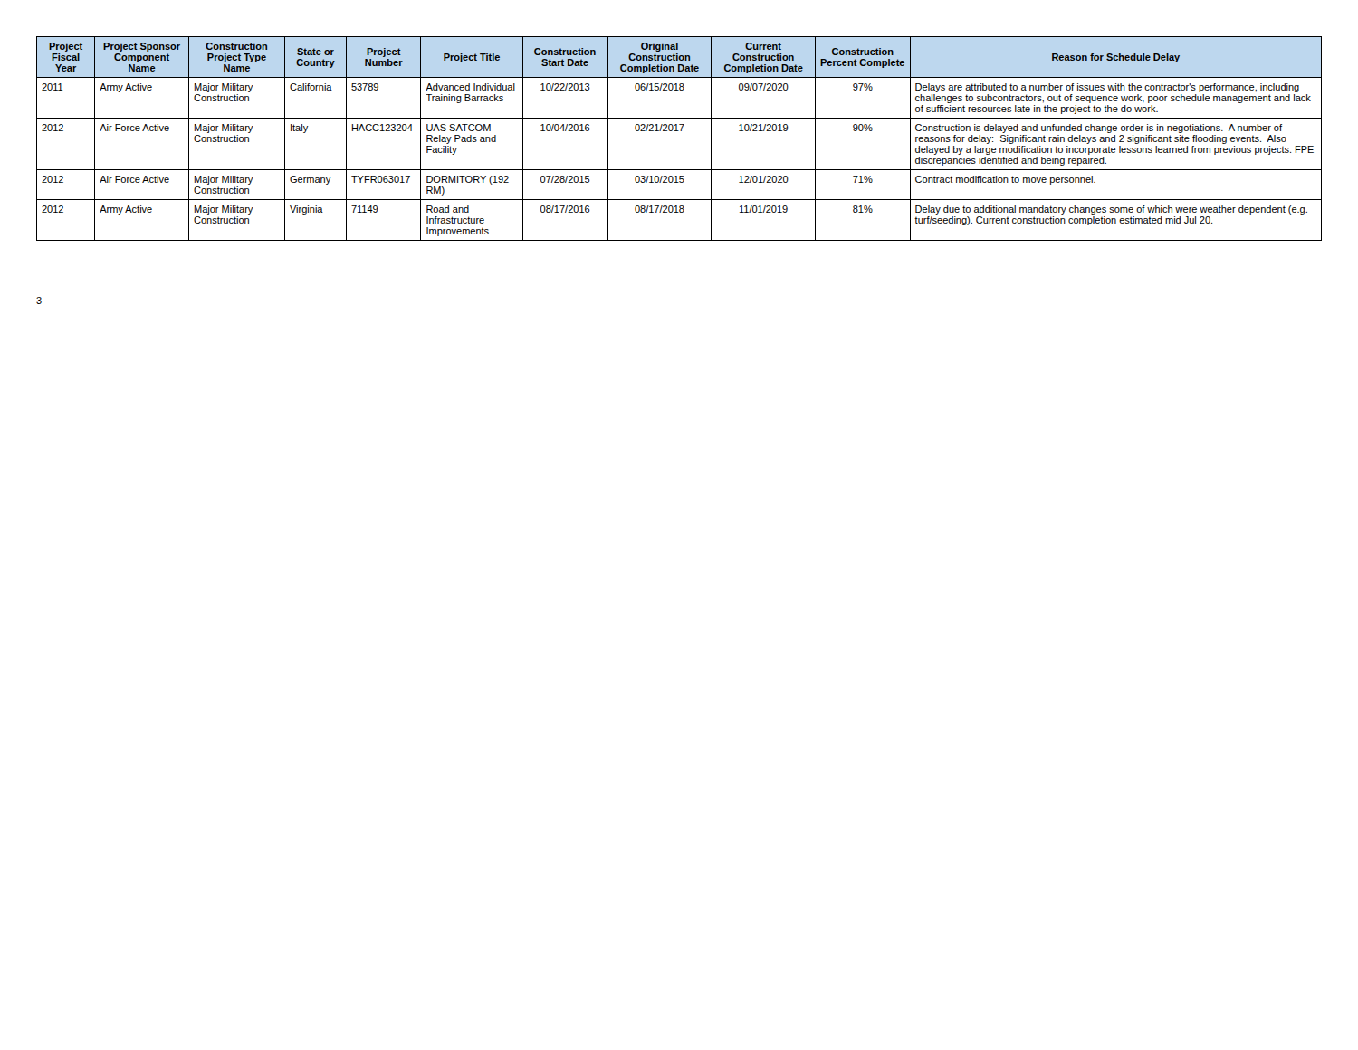| Project Fiscal Year | Project Sponsor Component Name | Construction Project Type Name | State or Country | Project Number | Project Title | Construction Start Date | Original Construction Completion Date | Current Construction Completion Date | Construction Percent Complete | Reason for Schedule Delay |
| --- | --- | --- | --- | --- | --- | --- | --- | --- | --- | --- |
| 2011 | Army Active | Major Military Construction | California | 53789 | Advanced Individual Training Barracks | 10/22/2013 | 06/15/2018 | 09/07/2020 | 97% | Delays are attributed to a number of issues with the contractor's performance, including challenges to subcontractors, out of sequence work, poor schedule management and lack of sufficient resources late in the project to the do work. |
| 2012 | Air Force Active | Major Military Construction | Italy | HACC123204 | UAS SATCOM Relay Pads and Facility | 10/04/2016 | 02/21/2017 | 10/21/2019 | 90% | Construction is delayed and unfunded change order is in negotiations. A number of reasons for delay: Significant rain delays and 2 significant site flooding events. Also delayed by a large modification to incorporate lessons learned from previous projects. FPE discrepancies identified and being repaired. |
| 2012 | Air Force Active | Major Military Construction | Germany | TYFR063017 | DORMITORY (192 RM) | 07/28/2015 | 03/10/2015 | 12/01/2020 | 71% | Contract modification to move personnel. |
| 2012 | Army Active | Major Military Construction | Virginia | 71149 | Road and Infrastructure Improvements | 08/17/2016 | 08/17/2018 | 11/01/2019 | 81% | Delay due to additional mandatory changes some of which were weather dependent (e.g. turf/seeding). Current construction completion estimated mid Jul 20. |
3